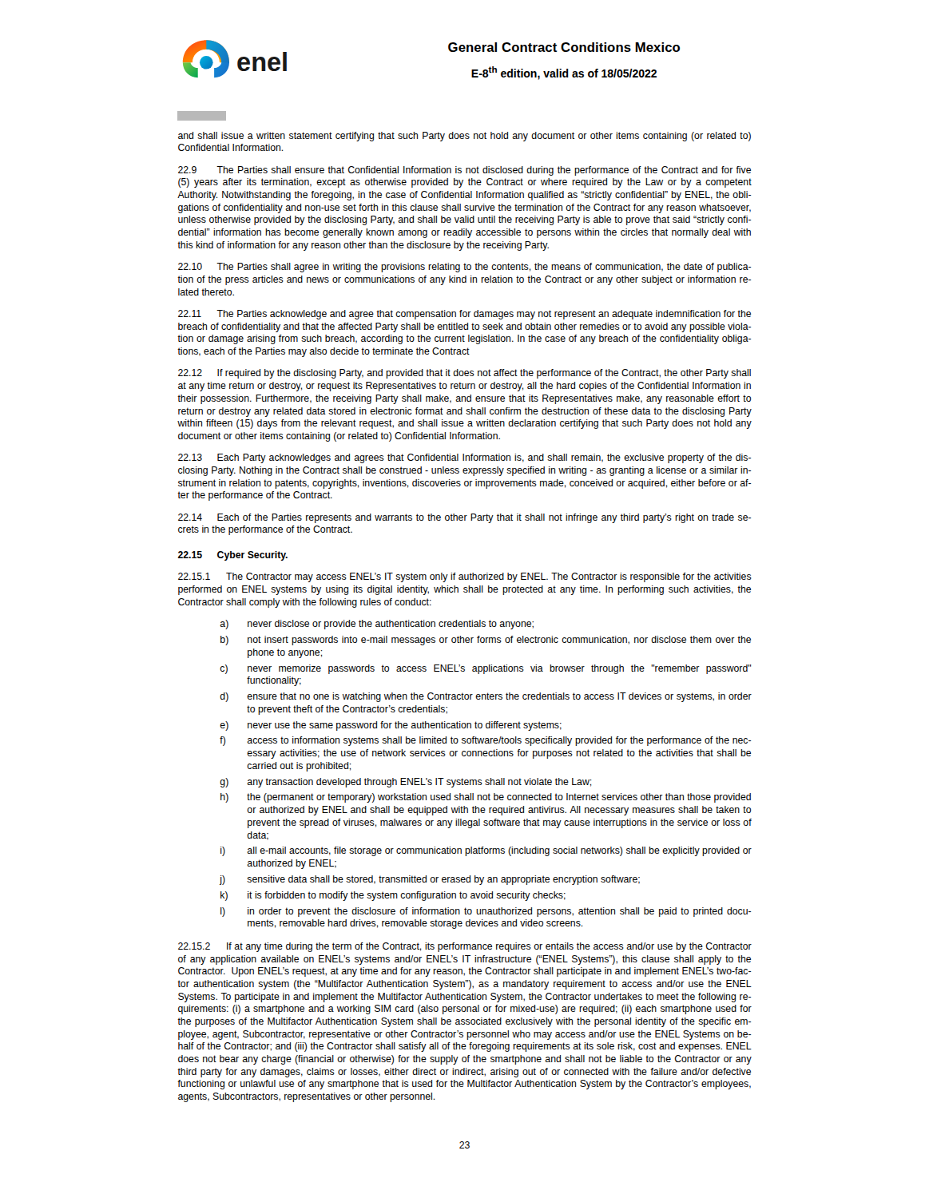enel
General Contract Conditions Mexico
E-8th edition, valid as of 18/05/2022
and shall issue a written statement certifying that such Party does not hold any document or other items containing (or related to) Confidential Information.
22.9 The Parties shall ensure that Confidential Information is not disclosed during the performance of the Contract and for five (5) years after its termination, except as otherwise provided by the Contract or where required by the Law or by a competent Authority. Notwithstanding the foregoing, in the case of Confidential Information qualified as “strictly confidential” by ENEL, the obligations of confidentiality and non-use set forth in this clause shall survive the termination of the Contract for any reason whatsoever, unless otherwise provided by the disclosing Party, and shall be valid until the receiving Party is able to prove that said “strictly confidential” information has become generally known among or readily accessible to persons within the circles that normally deal with this kind of information for any reason other than the disclosure by the receiving Party.
22.10 The Parties shall agree in writing the provisions relating to the contents, the means of communication, the date of publication of the press articles and news or communications of any kind in relation to the Contract or any other subject or information related thereto.
22.11 The Parties acknowledge and agree that compensation for damages may not represent an adequate indemnification for the breach of confidentiality and that the affected Party shall be entitled to seek and obtain other remedies or to avoid any possible violation or damage arising from such breach, according to the current legislation. In the case of any breach of the confidentiality obligations, each of the Parties may also decide to terminate the Contract
22.12 If required by the disclosing Party, and provided that it does not affect the performance of the Contract, the other Party shall at any time return or destroy, or request its Representatives to return or destroy, all the hard copies of the Confidential Information in their possession. Furthermore, the receiving Party shall make, and ensure that its Representatives make, any reasonable effort to return or destroy any related data stored in electronic format and shall confirm the destruction of these data to the disclosing Party within fifteen (15) days from the relevant request, and shall issue a written declaration certifying that such Party does not hold any document or other items containing (or related to) Confidential Information.
22.13 Each Party acknowledges and agrees that Confidential Information is, and shall remain, the exclusive property of the disclosing Party. Nothing in the Contract shall be construed - unless expressly specified in writing - as granting a license or a similar instrument in relation to patents, copyrights, inventions, discoveries or improvements made, conceived or acquired, either before or after the performance of the Contract.
22.14 Each of the Parties represents and warrants to the other Party that it shall not infringe any third party’s right on trade secrets in the performance of the Contract.
22.15 Cyber Security.
22.15.1 The Contractor may access ENEL’s IT system only if authorized by ENEL. The Contractor is responsible for the activities performed on ENEL systems by using its digital identity, which shall be protected at any time. In performing such activities, the Contractor shall comply with the following rules of conduct:
a) never disclose or provide the authentication credentials to anyone;
b) not insert passwords into e-mail messages or other forms of electronic communication, nor disclose them over the phone to anyone;
c) never memorize passwords to access ENEL’s applications via browser through the "remember password" functionality;
d) ensure that no one is watching when the Contractor enters the credentials to access IT devices or systems, in order to prevent theft of the Contractor’s credentials;
e) never use the same password for the authentication to different systems;
f) access to information systems shall be limited to software/tools specifically provided for the performance of the necessary activities; the use of network services or connections for purposes not related to the activities that shall be carried out is prohibited;
g) any transaction developed through ENEL's IT systems shall not violate the Law;
h) the (permanent or temporary) workstation used shall not be connected to Internet services other than those provided or authorized by ENEL and shall be equipped with the required antivirus. All necessary measures shall be taken to prevent the spread of viruses, malwares or any illegal software that may cause interruptions in the service or loss of data;
i) all e-mail accounts, file storage or communication platforms (including social networks) shall be explicitly provided or authorized by ENEL;
j) sensitive data shall be stored, transmitted or erased by an appropriate encryption software;
k) it is forbidden to modify the system configuration to avoid security checks;
l) in order to prevent the disclosure of information to unauthorized persons, attention shall be paid to printed documents, removable hard drives, removable storage devices and video screens.
22.15.2 If at any time during the term of the Contract, its performance requires or entails the access and/or use by the Contractor of any application available on ENEL’s systems and/or ENEL’s IT infrastructure (“ENEL Systems”), this clause shall apply to the Contractor. Upon ENEL’s request, at any time and for any reason, the Contractor shall participate in and implement ENEL’s two-factor authentication system (the “Multifactor Authentication System”), as a mandatory requirement to access and/or use the ENEL Systems. To participate in and implement the Multifactor Authentication System, the Contractor undertakes to meet the following requirements: (i) a smartphone and a working SIM card (also personal or for mixed-use) are required; (ii) each smartphone used for the purposes of the Multifactor Authentication System shall be associated exclusively with the personal identity of the specific employee, agent, Subcontractor, representative or other Contractor’s personnel who may access and/or use the ENEL Systems on behalf of the Contractor; and (iii) the Contractor shall satisfy all of the foregoing requirements at its sole risk, cost and expenses. ENEL does not bear any charge (financial or otherwise) for the supply of the smartphone and shall not be liable to the Contractor or any third party for any damages, claims or losses, either direct or indirect, arising out of or connected with the failure and/or defective functioning or unlawful use of any smartphone that is used for the Multifactor Authentication System by the Contractor’s employees, agents, Subcontractors, representatives or other personnel.
23